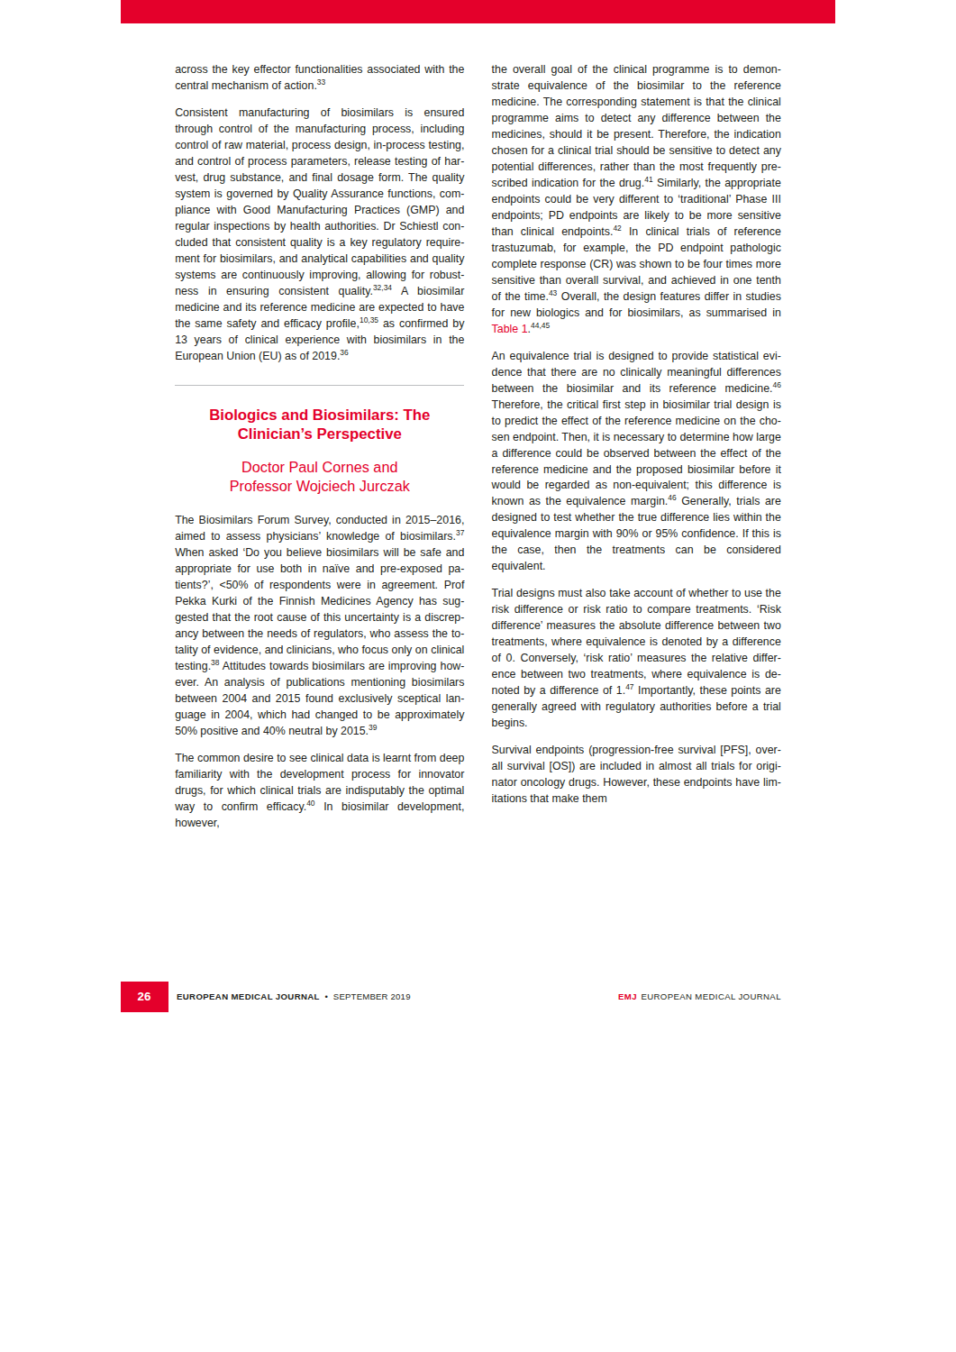across the key effector functionalities associated with the central mechanism of action.33
Consistent manufacturing of biosimilars is ensured through control of the manufacturing process, including control of raw material, process design, in-process testing, and control of process parameters, release testing of harvest, drug substance, and final dosage form. The quality system is governed by Quality Assurance functions, compliance with Good Manufacturing Practices (GMP) and regular inspections by health authorities. Dr Schiestl concluded that consistent quality is a key regulatory requirement for biosimilars, and analytical capabilities and quality systems are continuously improving, allowing for robustness in ensuring consistent quality.32,34 A biosimilar medicine and its reference medicine are expected to have the same safety and efficacy profile,10,35 as confirmed by 13 years of clinical experience with biosimilars in the European Union (EU) as of 2019.36
Biologics and Biosimilars: The Clinician’s Perspective
Doctor Paul Cornes and
Professor Wojciech Jurczak
The Biosimilars Forum Survey, conducted in 2015–2016, aimed to assess physicians’ knowledge of biosimilars.37 When asked ‘Do you believe biosimilars will be safe and appropriate for use both in naïve and pre-exposed patients?’, <50% of respondents were in agreement. Prof Pekka Kurki of the Finnish Medicines Agency has suggested that the root cause of this uncertainty is a discrepancy between the needs of regulators, who assess the totality of evidence, and clinicians, who focus only on clinical testing.38 Attitudes towards biosimilars are improving however. An analysis of publications mentioning biosimilars between 2004 and 2015 found exclusively sceptical language in 2004, which had changed to be approximately 50% positive and 40% neutral by 2015.39
The common desire to see clinical data is learnt from deep familiarity with the development process for innovator drugs, for which clinical trials are indisputably the optimal way to confirm efficacy.40 In biosimilar development, however,
the overall goal of the clinical programme is to demonstrate equivalence of the biosimilar to the reference medicine. The corresponding statement is that the clinical programme aims to detect any difference between the medicines, should it be present. Therefore, the indication chosen for a clinical trial should be sensitive to detect any potential differences, rather than the most frequently prescribed indication for the drug.41 Similarly, the appropriate endpoints could be very different to ‘traditional’ Phase III endpoints; PD endpoints are likely to be more sensitive than clinical endpoints.42 In clinical trials of reference trastuzumab, for example, the PD endpoint pathologic complete response (CR) was shown to be four times more sensitive than overall survival, and achieved in one tenth of the time.43 Overall, the design features differ in studies for new biologics and for biosimilars, as summarised in Table 1.44,45
An equivalence trial is designed to provide statistical evidence that there are no clinically meaningful differences between the biosimilar and its reference medicine.46 Therefore, the critical first step in biosimilar trial design is to predict the effect of the reference medicine on the chosen endpoint. Then, it is necessary to determine how large a difference could be observed between the effect of the reference medicine and the proposed biosimilar before it would be regarded as non-equivalent; this difference is known as the equivalence margin.46 Generally, trials are designed to test whether the true difference lies within the equivalence margin with 90% or 95% confidence. If this is the case, then the treatments can be considered equivalent.
Trial designs must also take account of whether to use the risk difference or risk ratio to compare treatments. ‘Risk difference’ measures the absolute difference between two treatments, where equivalence is denoted by a difference of 0. Conversely, ‘risk ratio’ measures the relative difference between two treatments, where equivalence is denoted by a difference of 1.47 Importantly, these points are generally agreed with regulatory authorities before a trial begins.
Survival endpoints (progression-free survival [PFS], overall survival [OS]) are included in almost all trials for originator oncology drugs. However, these endpoints have limitations that make them
26
EUROPEAN MEDICAL JOURNAL • September 2019
EMJ EUROPEAN MEDICAL JOURNAL